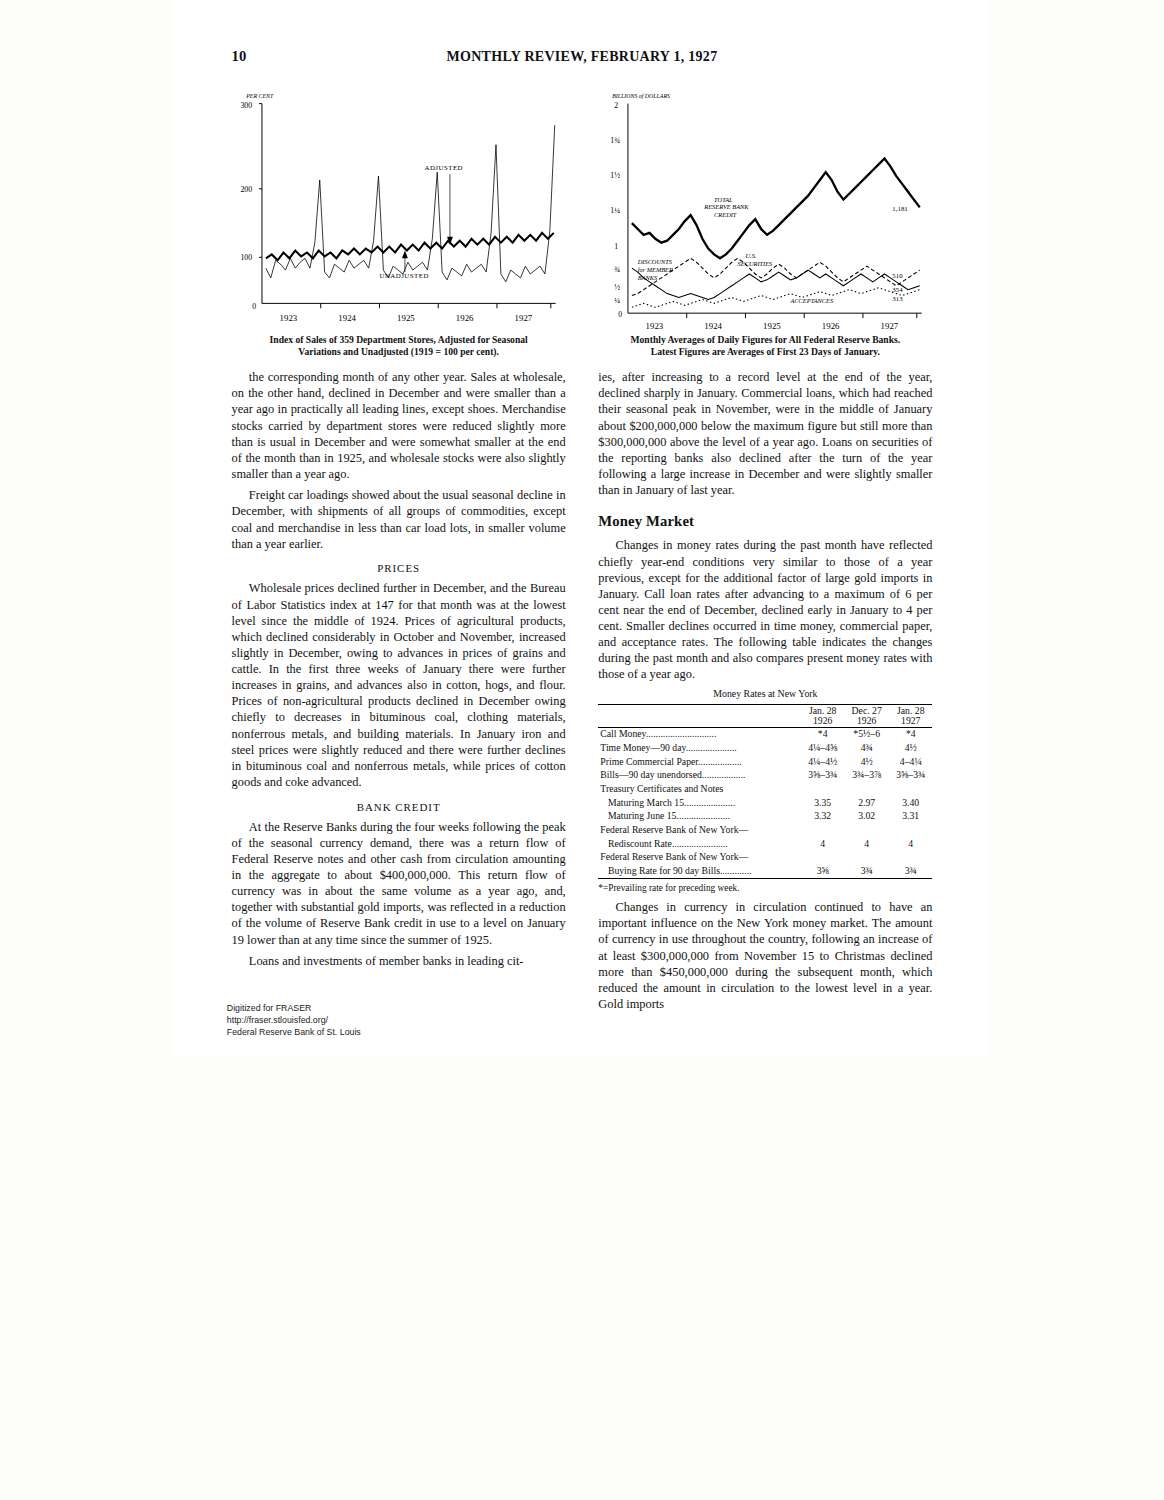10
MONTHLY REVIEW, FEBRUARY 1, 1927
PER CENT 300 200 100 0 1923 1924 1925 1926 1927 ADJUSTED UNADJUSTED
Index of Sales of 359 Department Stores, Adjusted for Seasonal
Variations and Unadjusted (1919 = 100 per cent).
the corresponding month of any other year. Sales at wholesale, on the other hand, declined in December and were smaller than a year ago in practically all leading lines, except shoes. Merchandise stocks carried by department stores were reduced slightly more than is usual in December and were somewhat smaller at the end of the month than in 1925, and wholesale stocks were also slightly smaller than a year ago.
Freight car loadings showed about the usual seasonal decline in December, with shipments of all groups of commodities, except coal and merchandise in less than car load lots, in smaller volume than a year earlier.
Prices
Wholesale prices declined further in December, and the Bureau of Labor Statistics index at 147 for that month was at the lowest level since the middle of 1924. Prices of agricultural products, which declined considerably in October and November, increased slightly in December, owing to advances in prices of grains and cattle. In the first three weeks of January there were further increases in grains, and advances also in cotton, hogs, and flour. Prices of non-agricultural products declined in December owing chiefly to decreases in bituminous coal, clothing materials, nonferrous metals, and building materials. In January iron and steel prices were slightly reduced and there were further declines in bituminous coal and nonferrous metals, while prices of cotton goods and coke advanced.
Bank Credit
At the Reserve Banks during the four weeks following the peak of the seasonal currency demand, there was a return flow of Federal Reserve notes and other cash from circulation amounting in the aggregate to about $400,000,000. This return flow of currency was in about the same volume as a year ago, and, together with substantial gold imports, was reflected in a reduction of the volume of Reserve Bank credit in use to a level on January 19 lower than at any time since the summer of 1925.
Loans and investments of member banks in leading cit-
BILLIONS of DOLLARS 2 1¾ 1½ 1¼ 1 ¾ ½ ¼ 0 1923 1924 1925 1926 1927 TOTAL RESERVE BANK CREDIT 1,181 DISCOUNTS for MEMBER BANKS U.S. SECURITIES 510 ACCEPTANCES 354 313
Monthly Averages of Daily Figures for All Federal Reserve Banks.
Latest Figures are Averages of First 23 Days of January.
ies, after increasing to a record level at the end of the year, declined sharply in January. Commercial loans, which had reached their seasonal peak in November, were in the middle of January about $200,000,000 below the maximum figure but still more than $300,000,000 above the level of a year ago. Loans on securities of the reporting banks also declined after the turn of the year following a large increase in December and were slightly smaller than in January of last year.
Money Market
Changes in money rates during the past month have reflected chiefly year-end conditions very similar to those of a year previous, except for the additional factor of large gold imports in January. Call loan rates after advancing to a maximum of 6 per cent near the end of December, declined early in January to 4 per cent. Smaller declines occurred in time money, commercial paper, and acceptance rates. The following table indicates the changes during the past month and also compares present money rates with those of a year ago.
Money Rates at New York
| | Jan. 28 1926 | Dec. 27 1926 | Jan. 28 1927 |
| --- | --- | --- | --- |
| Call Money ............................. | *4 | *5½–6 | *4 |
| Time Money—90 day ..................... | 4¼–4⅝ | 4¾ | 4½ |
| Prime Commercial Paper .................. | 4¼–4½ | 4½ | 4–4¼ |
| Bills—90 day unendorsed .................. | 3⅝–3¾ | 3¾–3⅞ | 3⅝–3¾ |
| Treasury Certificates and Notes | | | |
| Maturing March 15 ..................... | 3.35 | 2.97 | 3.40 |
| Maturing June 15 ...................... | 3.32 | 3.02 | 3.31 |
| Federal Reserve Bank of New York— | | | |
| Rediscount Rate ....................... | 4 | 4 | 4 |
| Federal Reserve Bank of New York— | | | |
| Buying Rate for 90 day Bills ............. | 3⅝ | 3¾ | 3¾ |
*=Prevailing rate for preceding week.
Changes in currency in circulation continued to have an important influence on the New York money market. The amount of currency in use throughout the country, following an increase of at least $300,000,000 from November 15 to Christmas declined more than $450,000,000 during the subsequent month, which reduced the amount in circulation to the lowest level in a year. Gold imports
Digitized for FRASER
http://fraser.stlouisfed.org/
Federal Reserve Bank of St. Louis